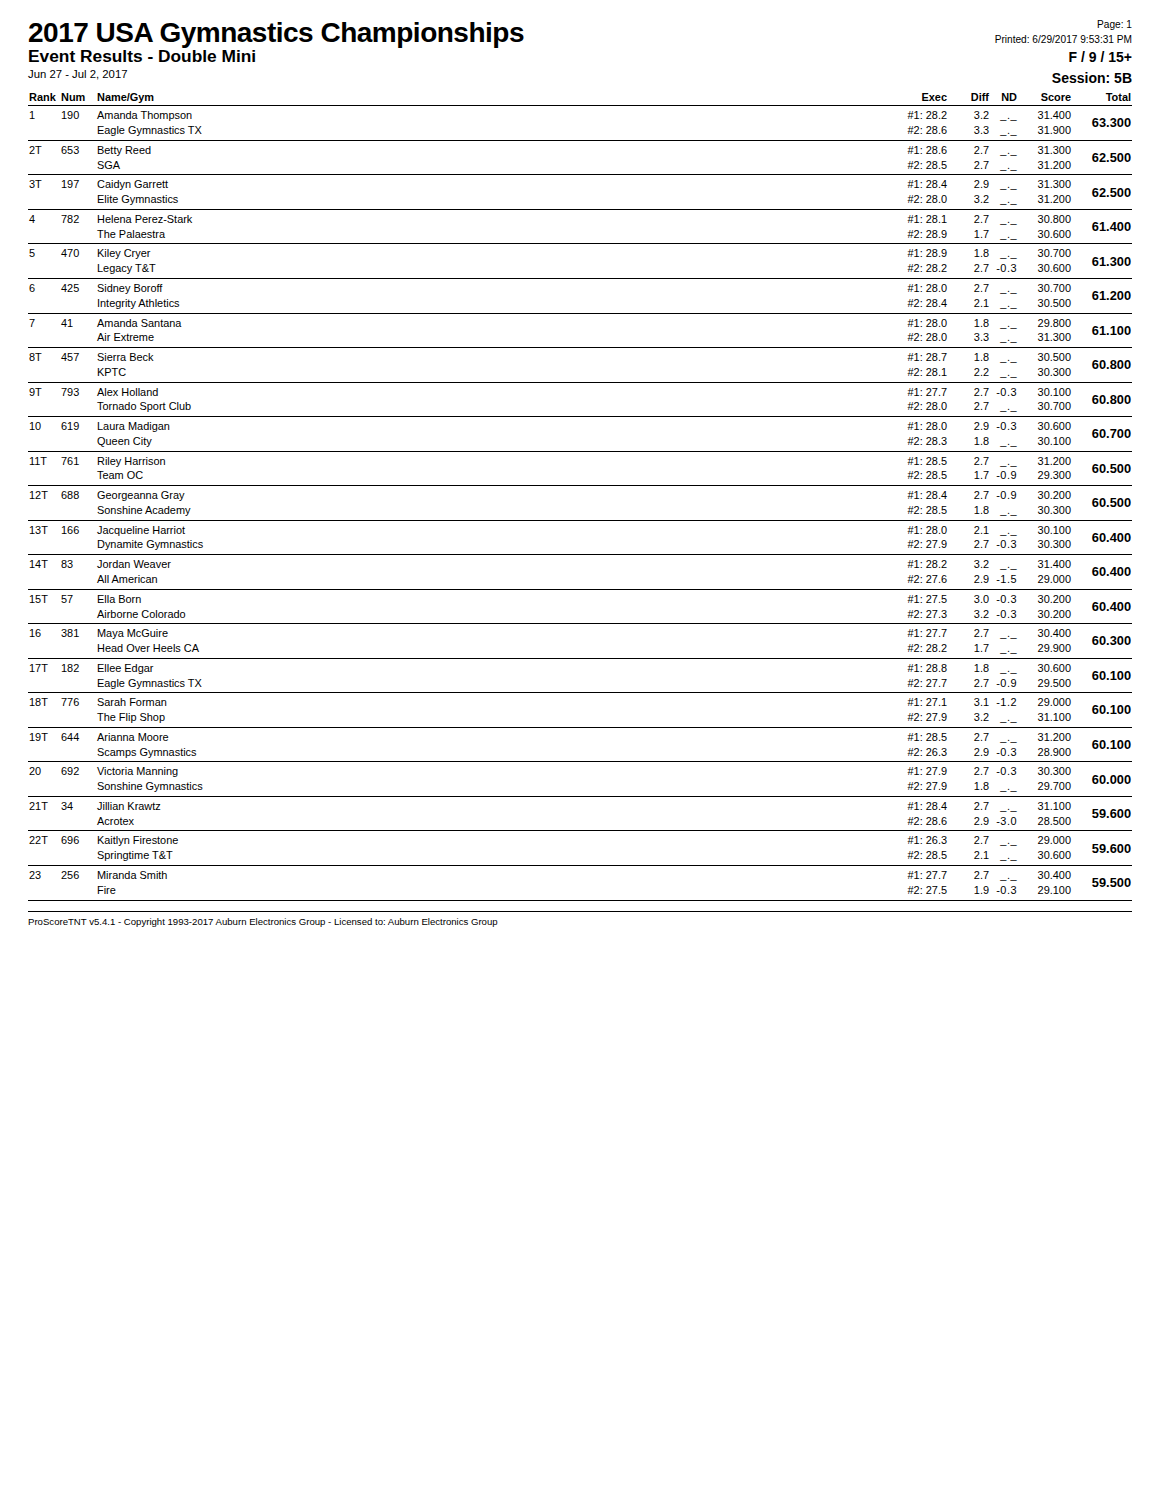Page: 1
Printed: 6/29/2017 9:53:31 PM
F / 9 / 15+
Session: 5B
2017 USA Gymnastics Championships
Event Results - Double Mini
Jun 27 - Jul 2, 2017
| Rank | Num | Name/Gym | Exec | Diff | ND | Score | Total |
| --- | --- | --- | --- | --- | --- | --- | --- |
| 1 | 190 | Amanda Thompson Eagle Gymnastics TX | #1: 28.2 #2: 28.6 | 3.2 3.3 | _._ _._ | 31.400 31.900 | 63.300 |
| 2T | 653 | Betty Reed SGA | #1: 28.6 #2: 28.5 | 2.7 2.7 | _._ _._ | 31.300 31.200 | 62.500 |
| 3T | 197 | Caidyn Garrett Elite Gymnastics | #1: 28.4 #2: 28.0 | 2.9 3.2 | _._ _._ | 31.300 31.200 | 62.500 |
| 4 | 782 | Helena Perez-Stark The Palaestra | #1: 28.1 #2: 28.9 | 2.7 1.7 | _._ _._ | 30.800 30.600 | 61.400 |
| 5 | 470 | Kiley Cryer Legacy T&T | #1: 28.9 #2: 28.2 | 1.8 2.7 | _._ -0.3 | 30.700 30.600 | 61.300 |
| 6 | 425 | Sidney Boroff Integrity Athletics | #1: 28.0 #2: 28.4 | 2.7 2.1 | _._ _._ | 30.700 30.500 | 61.200 |
| 7 | 41 | Amanda Santana Air Extreme | #1: 28.0 #2: 28.0 | 1.8 3.3 | _._ _._ | 29.800 31.300 | 61.100 |
| 8T | 457 | Sierra Beck KPTC | #1: 28.7 #2: 28.1 | 1.8 2.2 | _._ _._ | 30.500 30.300 | 60.800 |
| 9T | 793 | Alex Holland Tornado Sport Club | #1: 27.7 #2: 28.0 | 2.7 2.7 | -0.3 _._ | 30.100 30.700 | 60.800 |
| 10 | 619 | Laura Madigan Queen City | #1: 28.0 #2: 28.3 | 2.9 1.8 | -0.3 _._ | 30.600 30.100 | 60.700 |
| 11T | 761 | Riley Harrison Team OC | #1: 28.5 #2: 28.5 | 2.7 1.7 | _._ -0.9 | 31.200 29.300 | 60.500 |
| 12T | 688 | Georgeanna Gray Sonshine Academy | #1: 28.4 #2: 28.5 | 2.7 1.8 | -0.9 _._ | 30.200 30.300 | 60.500 |
| 13T | 166 | Jacqueline Harriot Dynamite Gymnastics | #1: 28.0 #2: 27.9 | 2.1 2.7 | _._ -0.3 | 30.100 30.300 | 60.400 |
| 14T | 83 | Jordan Weaver All American | #1: 28.2 #2: 27.6 | 3.2 2.9 | _._ -1.5 | 31.400 29.000 | 60.400 |
| 15T | 57 | Ella Born Airborne Colorado | #1: 27.5 #2: 27.3 | 3.0 3.2 | -0.3 -0.3 | 30.200 30.200 | 60.400 |
| 16 | 381 | Maya McGuire Head Over Heels CA | #1: 27.7 #2: 28.2 | 2.7 1.7 | _._ _._ | 30.400 29.900 | 60.300 |
| 17T | 182 | Ellee Edgar Eagle Gymnastics TX | #1: 28.8 #2: 27.7 | 1.8 2.7 | _._ -0.9 | 30.600 29.500 | 60.100 |
| 18T | 776 | Sarah Forman The Flip Shop | #1: 27.1 #2: 27.9 | 3.1 3.2 | -1.2 _._ | 29.000 31.100 | 60.100 |
| 19T | 644 | Arianna Moore Scamps Gymnastics | #1: 28.5 #2: 26.3 | 2.7 2.9 | _._ -0.3 | 31.200 28.900 | 60.100 |
| 20 | 692 | Victoria Manning Sonshine Gymnastics | #1: 27.9 #2: 27.9 | 2.7 1.8 | -0.3 _._ | 30.300 29.700 | 60.000 |
| 21T | 34 | Jillian Krawtz Acrotex | #1: 28.4 #2: 28.6 | 2.7 2.9 | _._ -3.0 | 31.100 28.500 | 59.600 |
| 22T | 696 | Kaitlyn Firestone Springtime T&T | #1: 26.3 #2: 28.5 | 2.7 2.1 | _._ _._ | 29.000 30.600 | 59.600 |
| 23 | 256 | Miranda Smith Fire | #1: 27.7 #2: 27.5 | 2.7 1.9 | _._ -0.3 | 30.400 29.100 | 59.500 |
ProScoreTNT v5.4.1 - Copyright 1993-2017 Auburn Electronics Group - Licensed to: Auburn Electronics Group